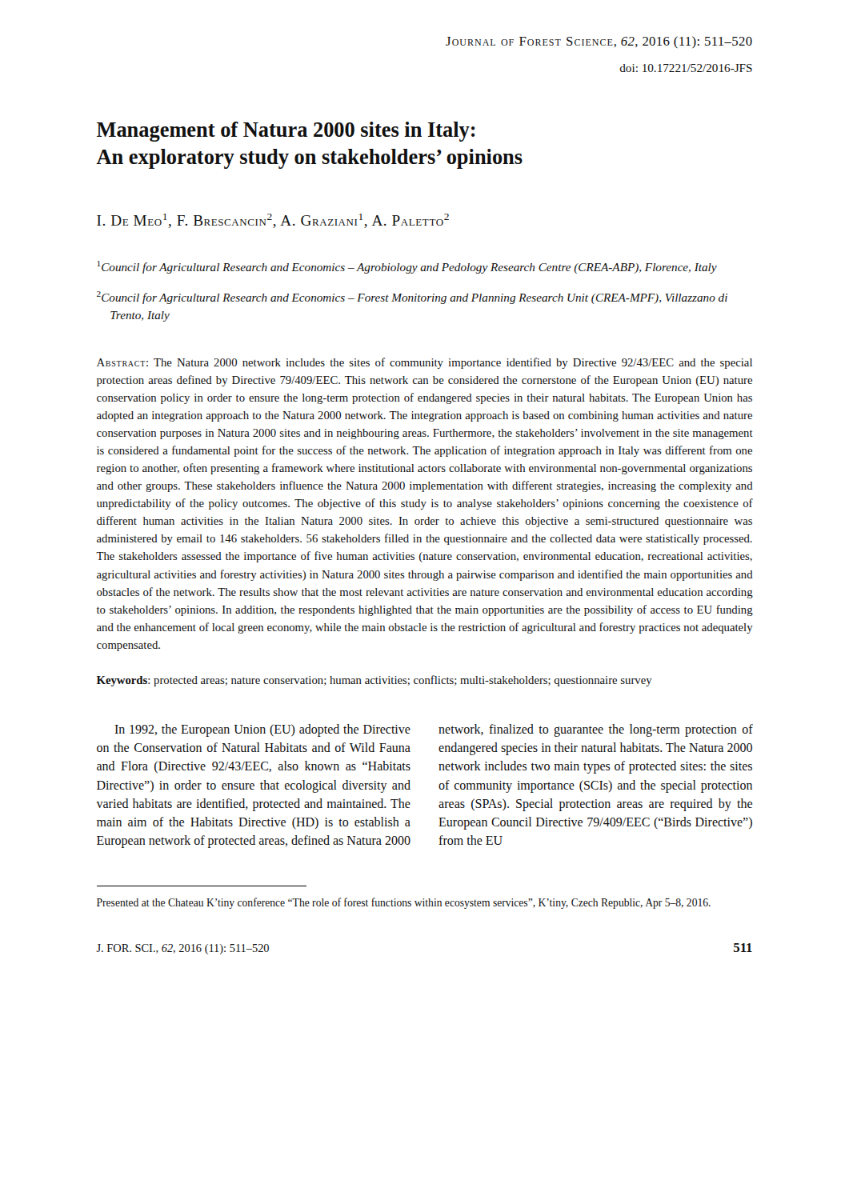Journal of Forest Science, 62, 2016 (11): 511–520
doi: 10.17221/52/2016-JFS
Management of Natura 2000 sites in Italy:
An exploratory study on stakeholders’ opinions
I. De Meo1, F. Brescancin2, A. Graziani1, A. Paletto2
1Council for Agricultural Research and Economics – Agrobiology and Pedology Research Centre (CREA-ABP), Florence, Italy
2Council for Agricultural Research and Economics – Forest Monitoring and Planning Research Unit (CREA-MPF), Villazzano di Trento, Italy
Abstract: The Natura 2000 network includes the sites of community importance identified by Directive 92/43/EEC and the special protection areas defined by Directive 79/409/EEC. This network can be considered the cornerstone of the European Union (EU) nature conservation policy in order to ensure the long-term protection of endangered species in their natural habitats. The European Union has adopted an integration approach to the Natura 2000 network. The integration approach is based on combining human activities and nature conservation purposes in Natura 2000 sites and in neighbouring areas. Furthermore, the stakeholders’ involvement in the site management is considered a fundamental point for the success of the network. The application of integration approach in Italy was different from one region to another, often presenting a framework where institutional actors collaborate with environmental non-governmental organizations and other groups. These stakeholders influence the Natura 2000 implementation with different strategies, increasing the complexity and unpredictability of the policy outcomes. The objective of this study is to analyse stakeholders’ opinions concerning the coexistence of different human activities in the Italian Natura 2000 sites. In order to achieve this objective a semi-structured questionnaire was administered by email to 146 stakeholders. 56 stakeholders filled in the questionnaire and the collected data were statistically processed. The stakeholders assessed the importance of five human activities (nature conservation, environmental education, recreational activities, agricultural activities and forestry activities) in Natura 2000 sites through a pairwise comparison and identified the main opportunities and obstacles of the network. The results show that the most relevant activities are nature conservation and environmental education according to stakeholders’ opinions. In addition, the respondents highlighted that the main opportunities are the possibility of access to EU funding and the enhancement of local green economy, while the main obstacle is the restriction of agricultural and forestry practices not adequately compensated.
Keywords: protected areas; nature conservation; human activities; conflicts; multi-stakeholders; questionnaire survey
In 1992, the European Union (EU) adopted the Directive on the Conservation of Natural Habitats and of Wild Fauna and Flora (Directive 92/43/EEC, also known as “Habitats Directive”) in order to ensure that ecological diversity and varied habitats are identified, protected and maintained. The main aim of the Habitats Directive (HD) is to establish a European network of protected areas, defined as Natura 2000 network, finalized to guarantee the long-term protection of endangered species in their natural habitats. The Natura 2000 network includes two main types of protected sites: the sites of community importance (SCIs) and the special protection areas (SPAs). Special protection areas are required by the European Council Directive 79/409/EEC (“Birds Directive”) from the EU
Presented at the Chateau K’tiny conference “The role of forest functions within ecosystem services”, K’tiny, Czech Republic, Apr 5–8, 2016.
J. FOR. SCI., 62, 2016 (11): 511–520 511